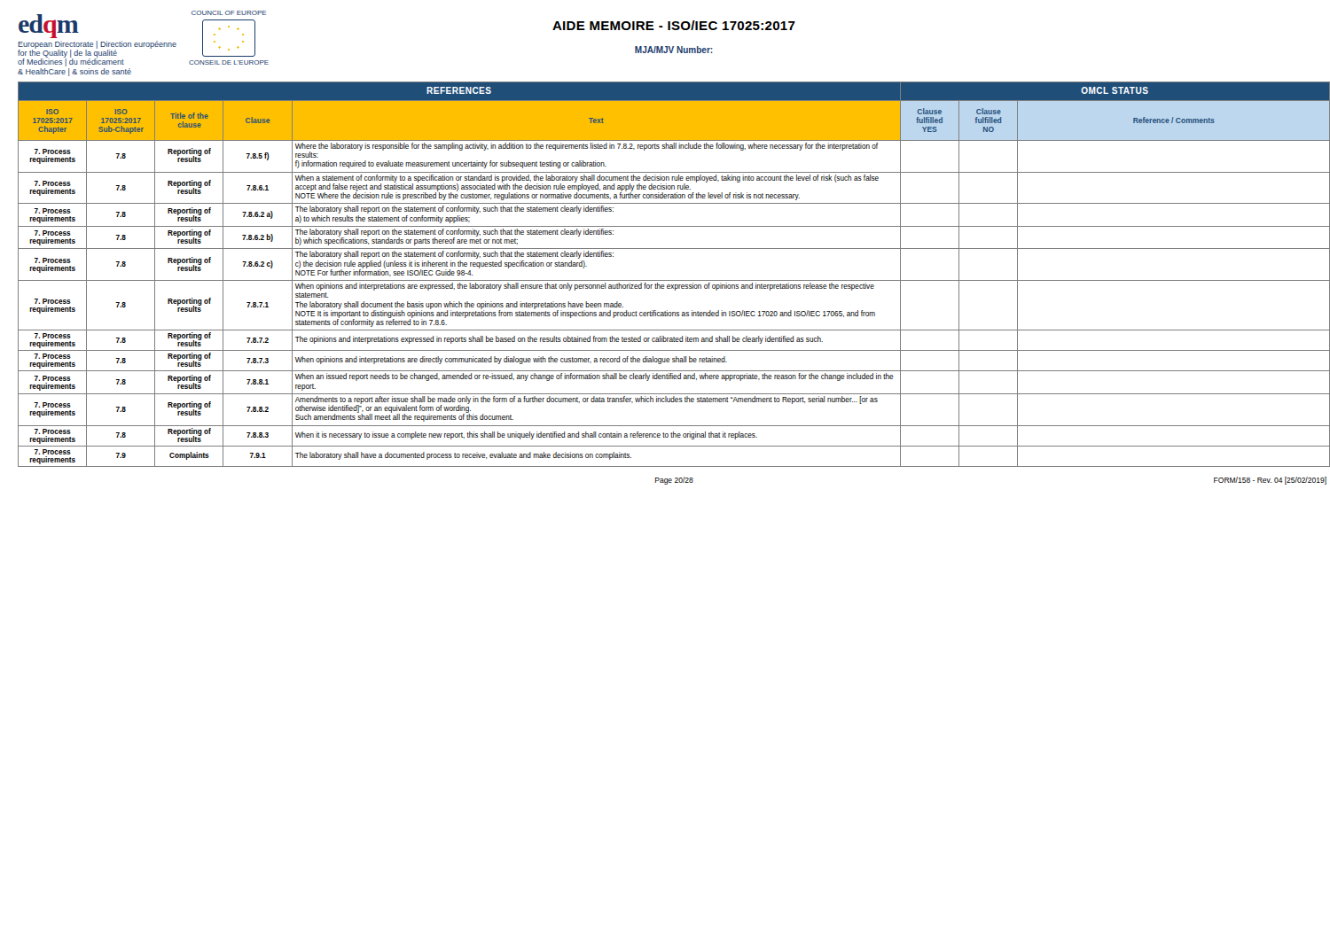edqm
European Directorate | Direction européenne
for the Quality | de la qualité
of Medicines | du médicament
& HealthCare | & soins de santé
COUNCIL OF EUROPE CONSEIL DE L'EUROPE
AIDE MEMOIRE - ISO/IEC 17025:2017
MJA/MJV Number:
| REFERENCES | OMCL STATUS |
| --- | --- |
| ISO 17025:2017 Chapter | ISO 17025:2017 Sub-Chapter | Title of the clause | Clause | Text | Clause fulfilled YES | Clause fulfilled NO | Reference / Comments |
| 7. Process requirements | 7.8 | Reporting of results | 7.8.5 f) | Where the laboratory is responsible for the sampling activity, in addition to the requirements listed in 7.8.2, reports shall include the following, where necessary for the interpretation of results: f) information required to evaluate measurement uncertainty for subsequent testing or calibration. | | | |
| 7. Process requirements | 7.8 | Reporting of results | 7.8.6.1 | When a statement of conformity to a specification or standard is provided, the laboratory shall document the decision rule employed, taking into account the level of risk (such as false accept and false reject and statistical assumptions) associated with the decision rule employed, and apply the decision rule. NOTE Where the decision rule is prescribed by the customer, regulations or normative documents, a further consideration of the level of risk is not necessary. | | | |
| 7. Process requirements | 7.8 | Reporting of results | 7.8.6.2 a) | The laboratory shall report on the statement of conformity, such that the statement clearly identifies: a) to which results the statement of conformity applies; | | | |
| 7. Process requirements | 7.8 | Reporting of results | 7.8.6.2 b) | The laboratory shall report on the statement of conformity, such that the statement clearly identifies: b) which specifications, standards or parts thereof are met or not met; | | | |
| 7. Process requirements | 7.8 | Reporting of results | 7.8.6.2 c) | The laboratory shall report on the statement of conformity, such that the statement clearly identifies: c) the decision rule applied (unless it is inherent in the requested specification or standard). NOTE For further information, see ISO/IEC Guide 98-4. | | | |
| 7. Process requirements | 7.8 | Reporting of results | 7.8.7.1 | When opinions and interpretations are expressed, the laboratory shall ensure that only personnel authorized for the expression of opinions and interpretations release the respective statement. The laboratory shall document the basis upon which the opinions and interpretations have been made. NOTE It is important to distinguish opinions and interpretations from statements of inspections and product certifications as intended in ISO/IEC 17020 and ISO/IEC 17065, and from statements of conformity as referred to in 7.8.6. | | | |
| 7. Process requirements | 7.8 | Reporting of results | 7.8.7.2 | The opinions and interpretations expressed in reports shall be based on the results obtained from the tested or calibrated item and shall be clearly identified as such. | | | |
| 7. Process requirements | 7.8 | Reporting of results | 7.8.7.3 | When opinions and interpretations are directly communicated by dialogue with the customer, a record of the dialogue shall be retained. | | | |
| 7. Process requirements | 7.8 | Reporting of results | 7.8.8.1 | When an issued report needs to be changed, amended or re-issued, any change of information shall be clearly identified and, where appropriate, the reason for the change included in the report. | | | |
| 7. Process requirements | 7.8 | Reporting of results | 7.8.8.2 | Amendments to a report after issue shall be made only in the form of a further document, or data transfer, which includes the statement “Amendment to Report, serial number... [or as otherwise identified]”, or an equivalent form of wording. Such amendments shall meet all the requirements of this document. | | | |
| 7. Process requirements | 7.8 | Reporting of results | 7.8.8.3 | When it is necessary to issue a complete new report, this shall be uniquely identified and shall contain a reference to the original that it replaces. | | | |
| 7. Process requirements | 7.9 | Complaints | 7.9.1 | The laboratory shall have a documented process to receive, evaluate and make decisions on complaints. | | | |
Page 20/28
FORM/158 - Rev. 04 [25/02/2019]